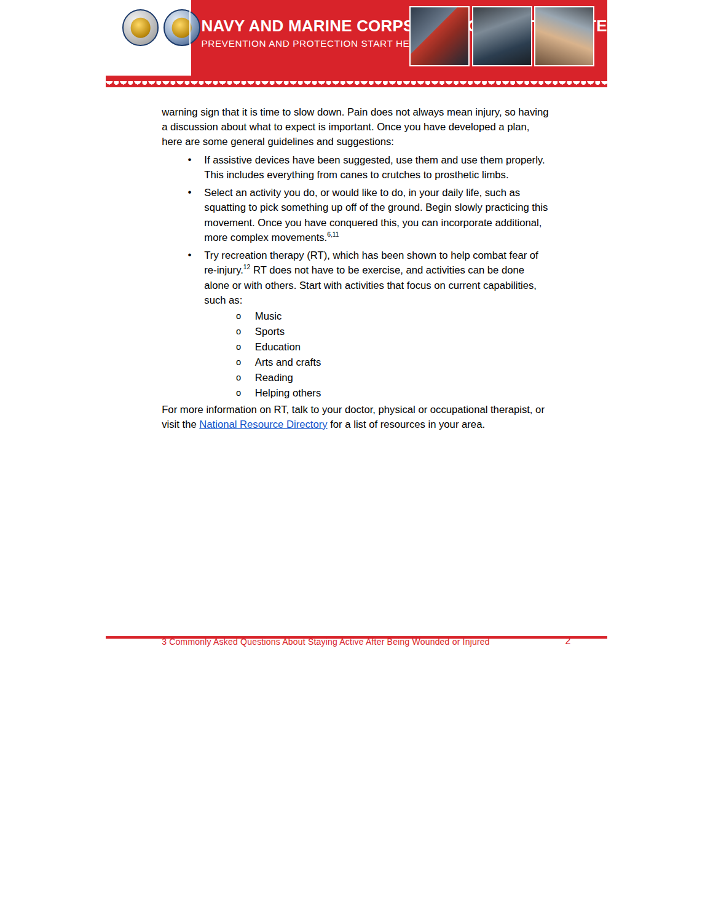NAVY AND MARINE CORPS PUBLIC HEALTH CENTER
PREVENTION AND PROTECTION START HERE
warning sign that it is time to slow down. Pain does not always mean injury, so having a discussion about what to expect is important. Once you have developed a plan, here are some general guidelines and suggestions:
If assistive devices have been suggested, use them and use them properly. This includes everything from canes to crutches to prosthetic limbs.
Select an activity you do, or would like to do, in your daily life, such as squatting to pick something up off of the ground. Begin slowly practicing this movement. Once you have conquered this, you can incorporate additional, more complex movements.6,11
Try recreation therapy (RT), which has been shown to help combat fear of re-injury.12 RT does not have to be exercise, and activities can be done alone or with others. Start with activities that focus on current capabilities, such as:
Music
Sports
Education
Arts and crafts
Reading
Helping others
For more information on RT, talk to your doctor, physical or occupational therapist, or visit the National Resource Directory for a list of resources in your area.
3 Commonly Asked Questions About Staying Active After Being Wounded or Injured
2